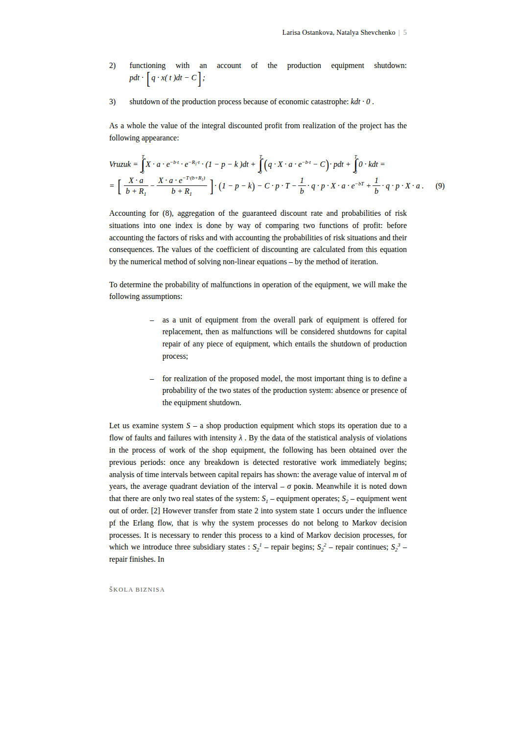Larisa Ostankova, Natalya Shevchenko |5
2) functioning with an account of the production equipment shutdown: pdt · [q · x( t )dt − C];
3) shutdown of the production process because of economic catastrophe: kdt · 0 .
As a whole the value of the integral discounted profit from realization of the project has the following appearance:
Vruzuk = T∫0 X · a · e−b·t · e−R1·t · (1 − p − k )dt + T∫0 (q · X · a · e−b·t − C)· pdt + T∫0 0 · kdt =
= [ X · a b + R1 − X · a · e−T·(b+R1) b + R1 ] · (1 − p − k) − C · p · T − 1 b · q · p · X · a · e−bT + 1 b · q · p · X · a . (9)
Accounting for (8), aggregation of the guaranteed discount rate and probabilities of risk situations into one index is done by way of comparing two functions of profit: before accounting the factors of risks and with accounting the probabilities of risk situations and their consequences. The values of the coefficient of discounting are calculated from this equation by the numerical method of solving non-linear equations – by the method of iteration.
To determine the probability of malfunctions in operation of the equipment, we will make the following assumptions:
as a unit of equipment from the overall park of equipment is offered for replacement, then as malfunctions will be considered shutdowns for capital repair of any piece of equipment, which entails the shutdown of production process;
for realization of the proposed model, the most important thing is to define a probability of the two states of the production system: absence or presence of the equipment shutdown.
Let us examine system S – a shop production equipment which stops its operation due to a flow of faults and failures with intensity λ . By the data of the statistical analysis of violations in the process of work of the shop equipment, the following has been obtained over the previous periods: once any breakdown is detected restorative work immediately begins; analysis of time intervals between capital repairs has shown: the average value of interval m of years, the average quadrant deviation of the interval – σ рокiв. Meanwhile it is noted down that there are only two real states of the system: S1 – equipment operates; S2 – equipment went out of order. [2] However transfer from state 2 into system state 1 occurs under the influence pf the Erlang flow, that is why the system processes do not belong to Markov decision processes. It is necessary to render this process to a kind of Markov decision processes, for which we introduce three subsidiary states : S21 – repair begins; S22 – repair continues; S23 – repair finishes. In
ŠKOLA BIZNISA